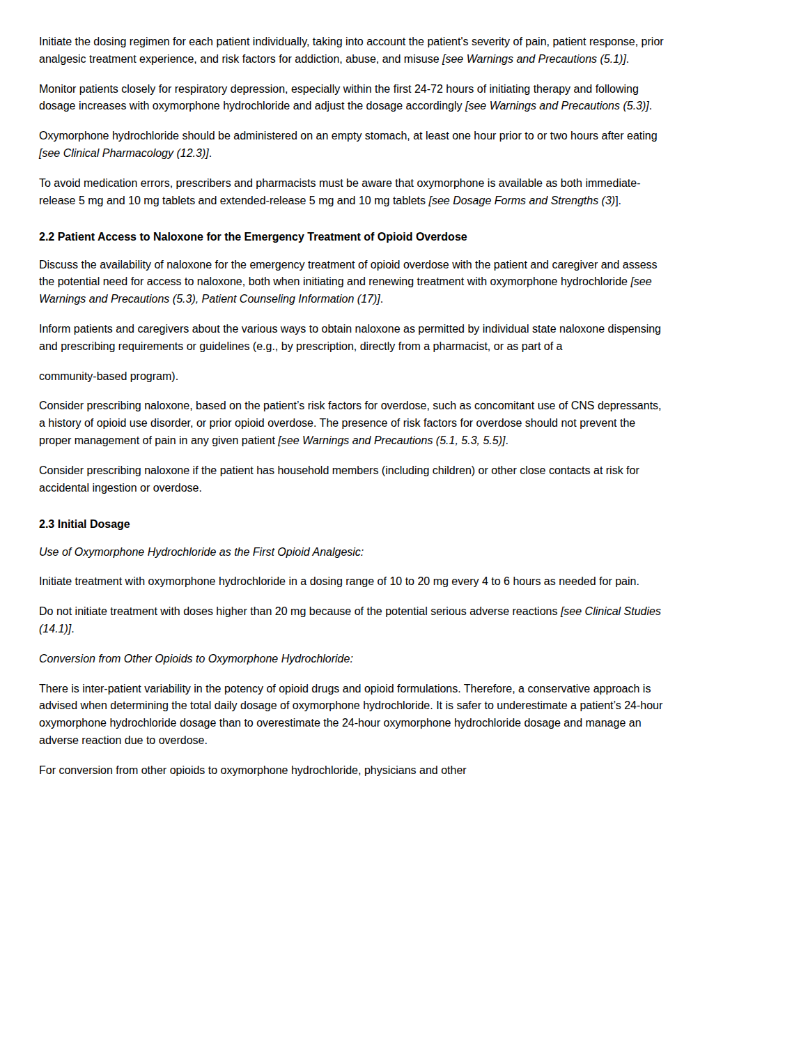Initiate the dosing regimen for each patient individually, taking into account the patient's severity of pain, patient response, prior analgesic treatment experience, and risk factors for addiction, abuse, and misuse [see Warnings and Precautions (5.1)].
Monitor patients closely for respiratory depression, especially within the first 24-72 hours of initiating therapy and following dosage increases with oxymorphone hydrochloride and adjust the dosage accordingly [see Warnings and Precautions (5.3)].
Oxymorphone hydrochloride should be administered on an empty stomach, at least one hour prior to or two hours after eating [see Clinical Pharmacology (12.3)].
To avoid medication errors, prescribers and pharmacists must be aware that oxymorphone is available as both immediate-release 5 mg and 10 mg tablets and extended-release 5 mg and 10 mg tablets [see Dosage Forms and Strengths (3)].
2.2 Patient Access to Naloxone for the Emergency Treatment of Opioid Overdose
Discuss the availability of naloxone for the emergency treatment of opioid overdose with the patient and caregiver and assess the potential need for access to naloxone, both when initiating and renewing treatment with oxymorphone hydrochloride [see Warnings and Precautions (5.3), Patient Counseling Information (17)].
Inform patients and caregivers about the various ways to obtain naloxone as permitted by individual state naloxone dispensing and prescribing requirements or guidelines (e.g., by prescription, directly from a pharmacist, or as part of a
community-based program).
Consider prescribing naloxone, based on the patient’s risk factors for overdose, such as concomitant use of CNS depressants, a history of opioid use disorder, or prior opioid overdose. The presence of risk factors for overdose should not prevent the proper management of pain in any given patient [see Warnings and Precautions (5.1, 5.3, 5.5)].
Consider prescribing naloxone if the patient has household members (including children) or other close contacts at risk for accidental ingestion or overdose.
2.3 Initial Dosage
Use of Oxymorphone Hydrochloride as the First Opioid Analgesic:
Initiate treatment with oxymorphone hydrochloride in a dosing range of 10 to 20 mg every 4 to 6 hours as needed for pain.
Do not initiate treatment with doses higher than 20 mg because of the potential serious adverse reactions [see Clinical Studies (14.1)].
Conversion from Other Opioids to Oxymorphone Hydrochloride:
There is inter-patient variability in the potency of opioid drugs and opioid formulations. Therefore, a conservative approach is advised when determining the total daily dosage of oxymorphone hydrochloride. It is safer to underestimate a patient’s 24-hour oxymorphone hydrochloride dosage than to overestimate the 24-hour oxymorphone hydrochloride dosage and manage an adverse reaction due to overdose.
For conversion from other opioids to oxymorphone hydrochloride, physicians and other